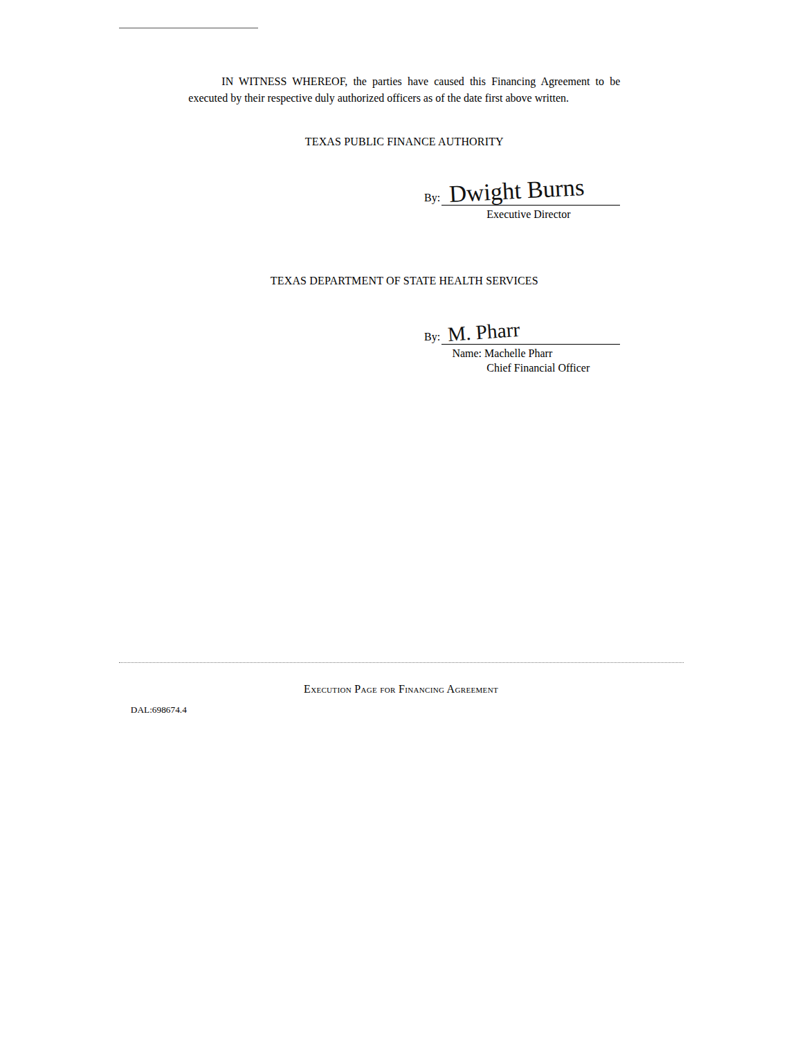IN WITNESS WHEREOF, the parties have caused this Financing Agreement to be executed by their respective duly authorized officers as of the date first above written.
TEXAS PUBLIC FINANCE AUTHORITY
By: Dwight Burns
Executive Director
TEXAS DEPARTMENT OF STATE HEALTH SERVICES
By: M. Pharr
Name: Machelle Pharr Chief Financial Officer
Execution Page for Financing Agreement
DAL:698674.4